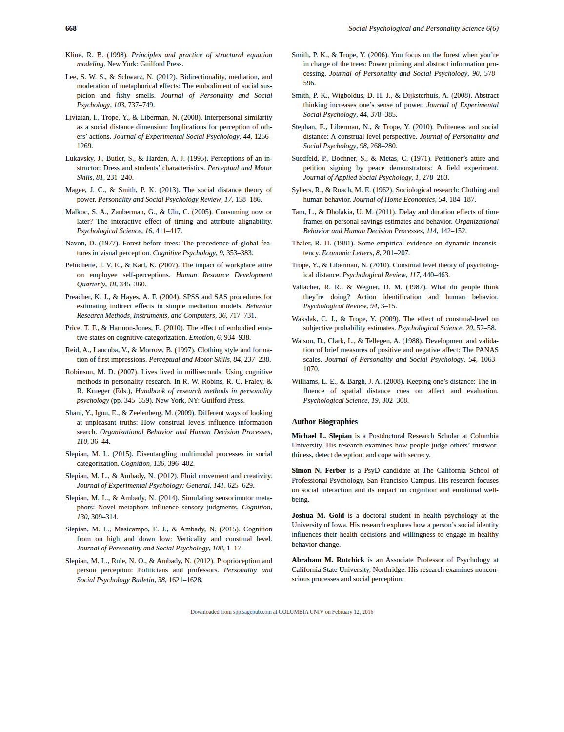668
Social Psychological and Personality Science 6(6)
Kline, R. B. (1998). Principles and practice of structural equation modeling. New York: Guilford Press.
Lee, S. W. S., & Schwarz, N. (2012). Bidirectionality, mediation, and moderation of metaphorical effects: The embodiment of social suspicion and fishy smells. Journal of Personality and Social Psychology, 103, 737–749.
Liviatan, I., Trope, Y., & Liberman, N. (2008). Interpersonal similarity as a social distance dimension: Implications for perception of others’ actions. Journal of Experimental Social Psychology, 44, 1256–1269.
Lukavsky, J., Butler, S., & Harden, A. J. (1995). Perceptions of an instructor: Dress and students’ characteristics. Perceptual and Motor Skills, 81, 231–240.
Magee, J. C., & Smith, P. K. (2013). The social distance theory of power. Personality and Social Psychology Review, 17, 158–186.
Malkoc, S. A., Zauberman, G., & Ulu, C. (2005). Consuming now or later? The interactive effect of timing and attribute alignability. Psychological Science, 16, 411–417.
Navon, D. (1977). Forest before trees: The precedence of global features in visual perception. Cognitive Psychology, 9, 353–383.
Peluchette, J. V. E., & Karl, K. (2007). The impact of workplace attire on employee self-perceptions. Human Resource Development Quarterly, 18, 345–360.
Preacher, K. J., & Hayes, A. F. (2004). SPSS and SAS procedures for estimating indirect effects in simple mediation models. Behavior Research Methods, Instruments, and Computers, 36, 717–731.
Price, T. F., & Harmon-Jones, E. (2010). The effect of embodied emotive states on cognitive categorization. Emotion, 6, 934–938.
Reid, A., Lancuba, V., & Morrow, B. (1997). Clothing style and formation of first impressions. Perceptual and Motor Skills, 84, 237–238.
Robinson, M. D. (2007). Lives lived in milliseconds: Using cognitive methods in personality research. In R. W. Robins, R. C. Fraley, & R. Krueger (Eds.), Handbook of research methods in personality psychology (pp. 345–359). New York, NY: Guilford Press.
Shani, Y., Igou, E., & Zeelenberg, M. (2009). Different ways of looking at unpleasant truths: How construal levels influence information search. Organizational Behavior and Human Decision Processes, 110, 36–44.
Slepian, M. L. (2015). Disentangling multimodal processes in social categorization. Cognition, 136, 396–402.
Slepian, M. L., & Ambady, N. (2012). Fluid movement and creativity. Journal of Experimental Psychology: General, 141, 625–629.
Slepian, M. L., & Ambady, N. (2014). Simulating sensorimotor metaphors: Novel metaphors influence sensory judgments. Cognition, 130, 309–314.
Slepian, M. L., Masicampo, E. J., & Ambady, N. (2015). Cognition from on high and down low: Verticality and construal level. Journal of Personality and Social Psychology, 108, 1–17.
Slepian, M. L., Rule, N. O., & Ambady, N. (2012). Proprioception and person perception: Politicians and professors. Personality and Social Psychology Bulletin, 38, 1621–1628.
Smith, P. K., & Trope, Y. (2006). You focus on the forest when you’re in charge of the trees: Power priming and abstract information processing. Journal of Personality and Social Psychology, 90, 578–596.
Smith, P. K., Wigboldus, D. H. J., & Dijksterhuis, A. (2008). Abstract thinking increases one’s sense of power. Journal of Experimental Social Psychology, 44, 378–385.
Stephan, E., Liberman, N., & Trope, Y. (2010). Politeness and social distance: A construal level perspective. Journal of Personality and Social Psychology, 98, 268–280.
Suedfeld, P., Bochner, S., & Metas, C. (1971). Petitioner’s attire and petition signing by peace demonstrators: A field experiment. Journal of Applied Social Psychology, 1, 278–283.
Sybers, R., & Roach, M. E. (1962). Sociological research: Clothing and human behavior. Journal of Home Economics, 54, 184–187.
Tam, L., & Dholakia, U. M. (2011). Delay and duration effects of time frames on personal savings estimates and behavior. Organizational Behavior and Human Decision Processes, 114, 142–152.
Thaler, R. H. (1981). Some empirical evidence on dynamic inconsistency. Economic Letters, 8, 201–207.
Trope, Y., & Liberman, N. (2010). Construal level theory of psychological distance. Psychological Review, 117, 440–463.
Vallacher, R. R., & Wegner, D. M. (1987). What do people think they’re doing? Action identification and human behavior. Psychological Review, 94, 3–15.
Wakslak, C. J., & Trope, Y. (2009). The effect of construal-level on subjective probability estimates. Psychological Science, 20, 52–58.
Watson, D., Clark, L., & Tellegen, A. (1988). Development and validation of brief measures of positive and negative affect: The PANAS scales. Journal of Personality and Social Psychology, 54, 1063–1070.
Williams, L. E., & Bargh, J. A. (2008). Keeping one’s distance: The influence of spatial distance cues on affect and evaluation. Psychological Science, 19, 302–308.
Author Biographies
Michael L. Slepian is a Postdoctoral Research Scholar at Columbia University. His research examines how people judge others’ trustworthiness, detect deception, and cope with secrecy.
Simon N. Ferber is a PsyD candidate at The California School of Professional Psychology, San Francisco Campus. His research focuses on social interaction and its impact on cognition and emotional well-being.
Joshua M. Gold is a doctoral student in health psychology at the University of Iowa. His research explores how a person’s social identity influences their health decisions and willingness to engage in healthy behavior change.
Abraham M. Rutchick is an Associate Professor of Psychology at California State University, Northridge. His research examines nonconscious processes and social perception.
Downloaded from spp.sagepub.com at COLUMBIA UNIV on February 12, 2016